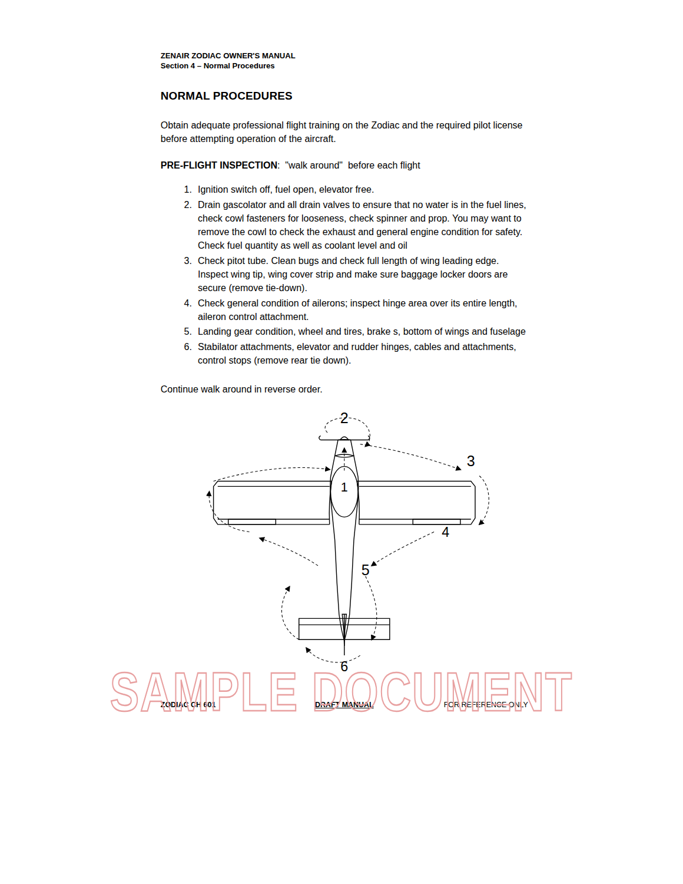ZENAIR ZODIAC OWNER'S MANUAL Section 4 – Normal Procedures
NORMAL PROCEDURES
Obtain adequate professional flight training on the Zodiac and the required pilot license before attempting operation of the aircraft.
PRE-FLIGHT INSPECTION: "walk around" before each flight
Ignition switch off, fuel open, elevator free.
Drain gascolator and all drain valves to ensure that no water is in the fuel lines, check cowl fasteners for looseness, check spinner and prop. You may want to remove the cowl to check the exhaust and general engine condition for safety. Check fuel quantity as well as coolant level and oil
Check pitot tube. Clean bugs and check full length of wing leading edge. Inspect wing tip, wing cover strip and make sure baggage locker doors are secure (remove tie-down).
Check general condition of ailerons; inspect hinge area over its entire length, aileron control attachment.
Landing gear condition, wheel and tires, brake s, bottom of wings and fuselage
Stabilator attachments, elevator and rudder hinges, cables and attachments, control stops (remove rear tie down).
Continue walk around in reverse order.
1 2 3 4 5 6
ZODIAC CH 601 DRAFT MANUAL FOR REFERENCE ONLY
SAMPLE DOCUMENT